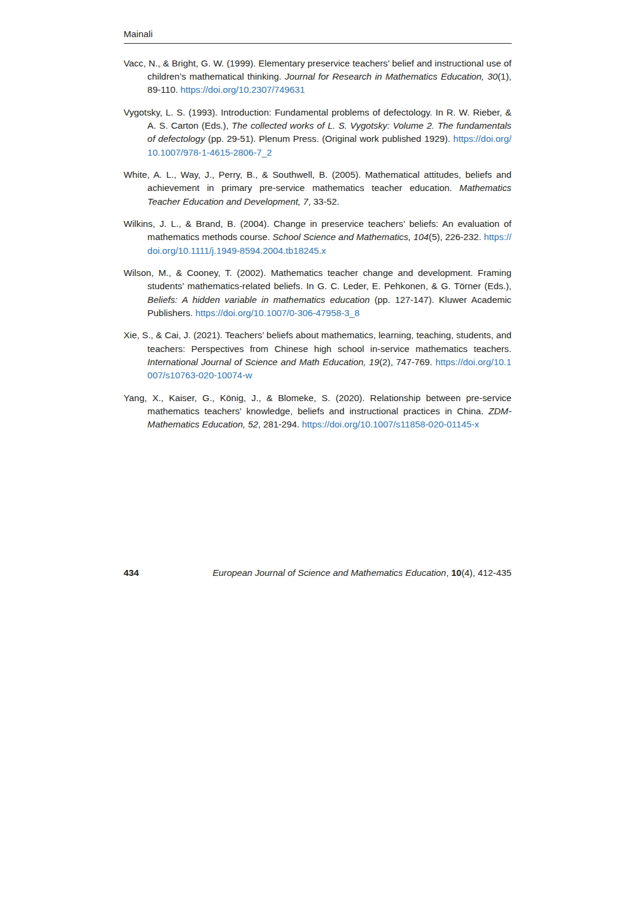Mainali
Vacc, N., & Bright, G. W. (1999). Elementary preservice teachers’ belief and instructional use of children’s mathematical thinking. Journal for Research in Mathematics Education, 30(1), 89-110. https://doi.org/10.2307/749631
Vygotsky, L. S. (1993). Introduction: Fundamental problems of defectology. In R. W. Rieber, & A. S. Carton (Eds.), The collected works of L. S. Vygotsky: Volume 2. The fundamentals of defectology (pp. 29-51). Plenum Press. (Original work published 1929). https://doi.org/10.1007/978-1-4615-2806-7_2
White, A. L., Way, J., Perry, B., & Southwell, B. (2005). Mathematical attitudes, beliefs and achievement in primary pre-service mathematics teacher education. Mathematics Teacher Education and Development, 7, 33-52.
Wilkins, J. L., & Brand, B. (2004). Change in preservice teachers’ beliefs: An evaluation of mathematics methods course. School Science and Mathematics, 104(5), 226-232. https://doi.org/10.1111/j.1949-8594.2004.tb18245.x
Wilson, M., & Cooney, T. (2002). Mathematics teacher change and development. Framing students’ mathematics-related beliefs. In G. C. Leder, E. Pehkonen, & G. Törner (Eds.), Beliefs: A hidden variable in mathematics education (pp. 127-147). Kluwer Academic Publishers. https://doi.org/10.1007/0-306-47958-3_8
Xie, S., & Cai, J. (2021). Teachers’ beliefs about mathematics, learning, teaching, students, and teachers: Perspectives from Chinese high school in-service mathematics teachers. International Journal of Science and Math Education, 19(2), 747-769. https://doi.org/10.1007/s10763-020-10074-w
Yang, X., Kaiser, G., König, J., & Blomeke, S. (2020). Relationship between pre-service mathematics teachers’ knowledge, beliefs and instructional practices in China. ZDM-Mathematics Education, 52, 281-294. https://doi.org/10.1007/s11858-020-01145-x
434
European Journal of Science and Mathematics Education, 10(4), 412-435